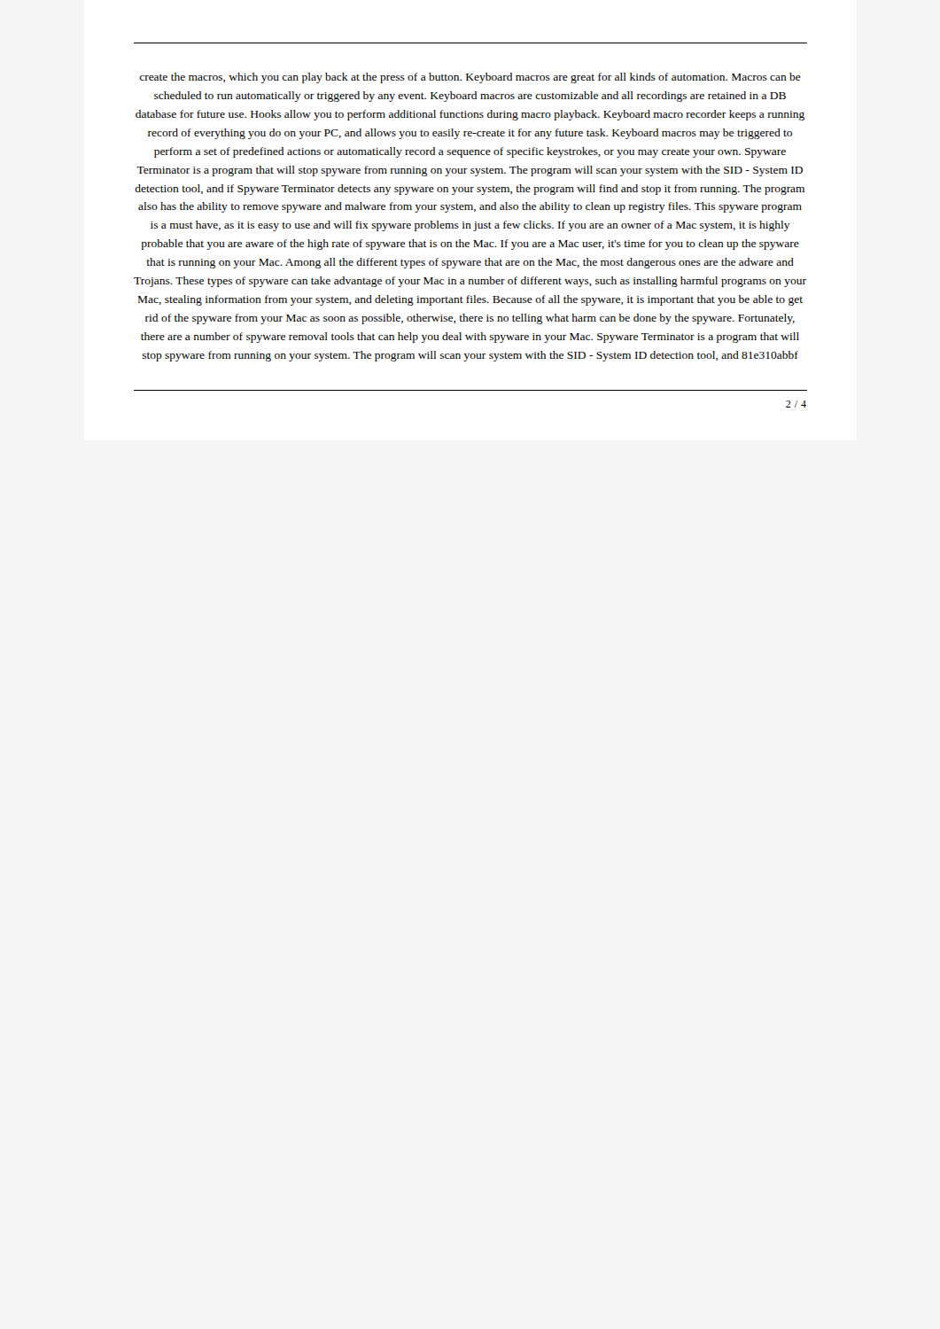create the macros, which you can play back at the press of a button. Keyboard macros are great for all kinds of automation. Macros can be scheduled to run automatically or triggered by any event. Keyboard macros are customizable and all recordings are retained in a DB database for future use. Hooks allow you to perform additional functions during macro playback. Keyboard macro recorder keeps a running record of everything you do on your PC, and allows you to easily re-create it for any future task. Keyboard macros may be triggered to perform a set of predefined actions or automatically record a sequence of specific keystrokes, or you may create your own. Spyware Terminator is a program that will stop spyware from running on your system. The program will scan your system with the SID - System ID detection tool, and if Spyware Terminator detects any spyware on your system, the program will find and stop it from running. The program also has the ability to remove spyware and malware from your system, and also the ability to clean up registry files. This spyware program is a must have, as it is easy to use and will fix spyware problems in just a few clicks. If you are an owner of a Mac system, it is highly probable that you are aware of the high rate of spyware that is on the Mac. If you are a Mac user, it's time for you to clean up the spyware that is running on your Mac. Among all the different types of spyware that are on the Mac, the most dangerous ones are the adware and Trojans. These types of spyware can take advantage of your Mac in a number of different ways, such as installing harmful programs on your Mac, stealing information from your system, and deleting important files. Because of all the spyware, it is important that you be able to get rid of the spyware from your Mac as soon as possible, otherwise, there is no telling what harm can be done by the spyware. Fortunately, there are a number of spyware removal tools that can help you deal with spyware in your Mac. Spyware Terminator is a program that will stop spyware from running on your system. The program will scan your system with the SID - System ID detection tool, and 81e310abbf
2 / 4